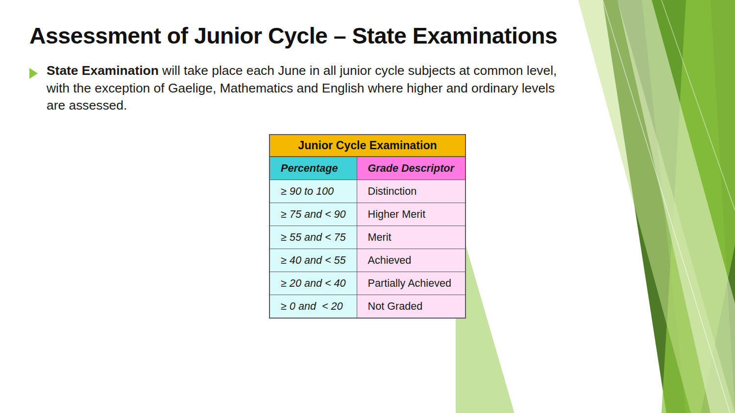Assessment of Junior Cycle – State Examinations
State Examination will take place each June in all junior cycle subjects at common level, with the exception of Gaelige, Mathematics and English where higher and ordinary levels are assessed.
Junior Cycle Examination
| Percentage | Grade Descriptor |
| --- | --- |
| ≥ 90 to 100 | Distinction |
| ≥ 75 and < 90 | Higher Merit |
| ≥ 55 and < 75 | Merit |
| ≥ 40 and < 55 | Achieved |
| ≥ 20 and < 40 | Partially Achieved |
| ≥ 0 and < 20 | Not Graded |